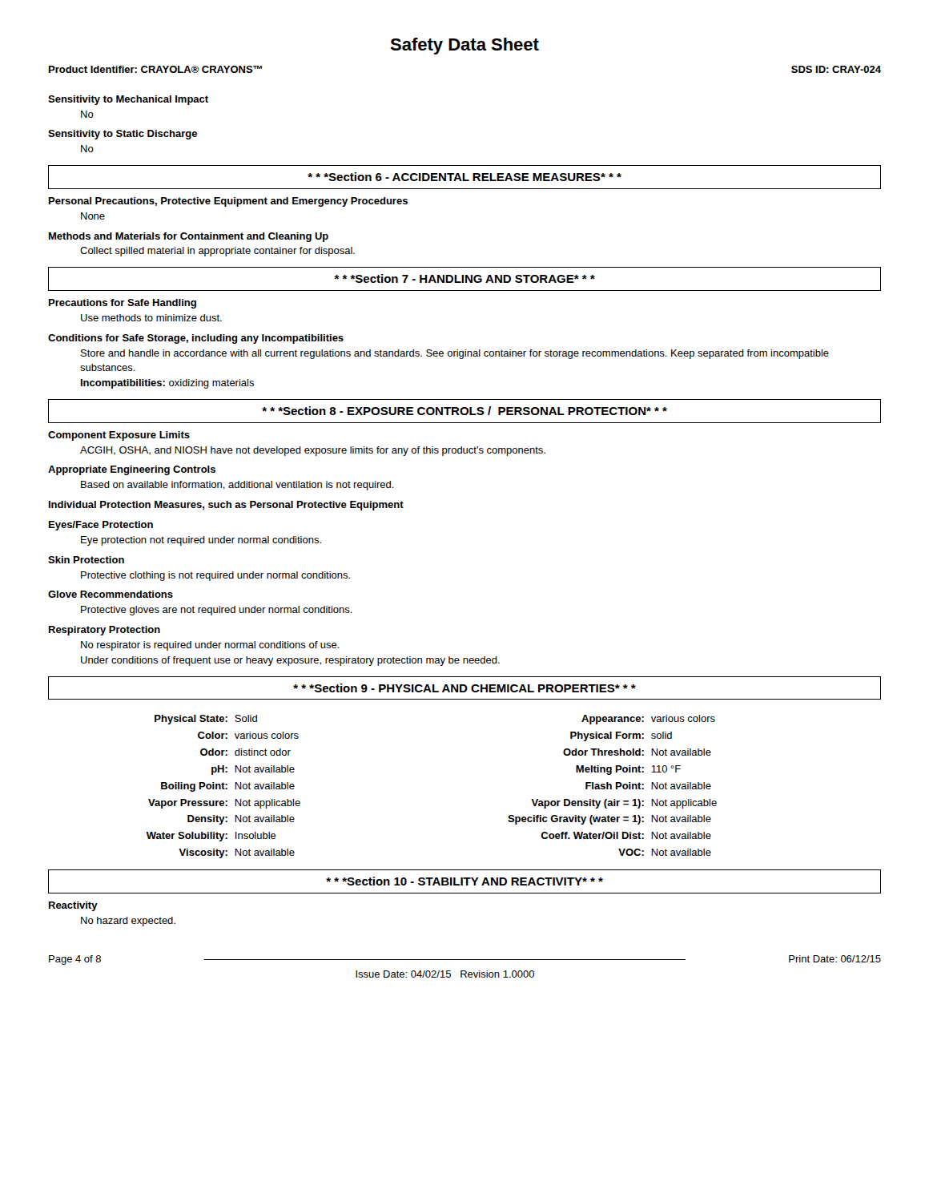Safety Data Sheet
Product Identifier: CRAYOLA® CRAYONS™ SDS ID: CRAY-024
Sensitivity to Mechanical Impact
No
Sensitivity to Static Discharge
No
* * *Section 6 - ACCIDENTAL RELEASE MEASURES* * *
Personal Precautions, Protective Equipment and Emergency Procedures
None
Methods and Materials for Containment and Cleaning Up
Collect spilled material in appropriate container for disposal.
* * *Section 7 - HANDLING AND STORAGE* * *
Precautions for Safe Handling
Use methods to minimize dust.
Conditions for Safe Storage, including any Incompatibilities
Store and handle in accordance with all current regulations and standards. See original container for storage recommendations. Keep separated from incompatible substances.
Incompatibilities: oxidizing materials
* * *Section 8 - EXPOSURE CONTROLS / PERSONAL PROTECTION* * *
Component Exposure Limits
ACGIH, OSHA, and NIOSH have not developed exposure limits for any of this product's components.
Appropriate Engineering Controls
Based on available information, additional ventilation is not required.
Individual Protection Measures, such as Personal Protective Equipment
Eyes/Face Protection
Eye protection not required under normal conditions.
Skin Protection
Protective clothing is not required under normal conditions.
Glove Recommendations
Protective gloves are not required under normal conditions.
Respiratory Protection
No respirator is required under normal conditions of use.
Under conditions of frequent use or heavy exposure, respiratory protection may be needed.
* * *Section 9 - PHYSICAL AND CHEMICAL PROPERTIES* * *
| Physical State: | Solid | Appearance: | various colors |
| Color: | various colors | Physical Form: | solid |
| Odor: | distinct odor | Odor Threshold: | Not available |
| pH: | Not available | Melting Point: | 110 °F |
| Boiling Point: | Not available | Flash Point: | Not available |
| Vapor Pressure: | Not applicable | Vapor Density (air = 1): | Not applicable |
| Density: | Not available | Specific Gravity (water = 1): | Not available |
| Water Solubility: | Insoluble | Coeff. Water/Oil Dist: | Not available |
| Viscosity: | Not available | VOC: | Not available |
* * *Section 10 - STABILITY AND REACTIVITY* * *
Reactivity
No hazard expected.
Page 4 of 8
Issue Date: 04/02/15 Revision 1.0000 Print Date: 06/12/15